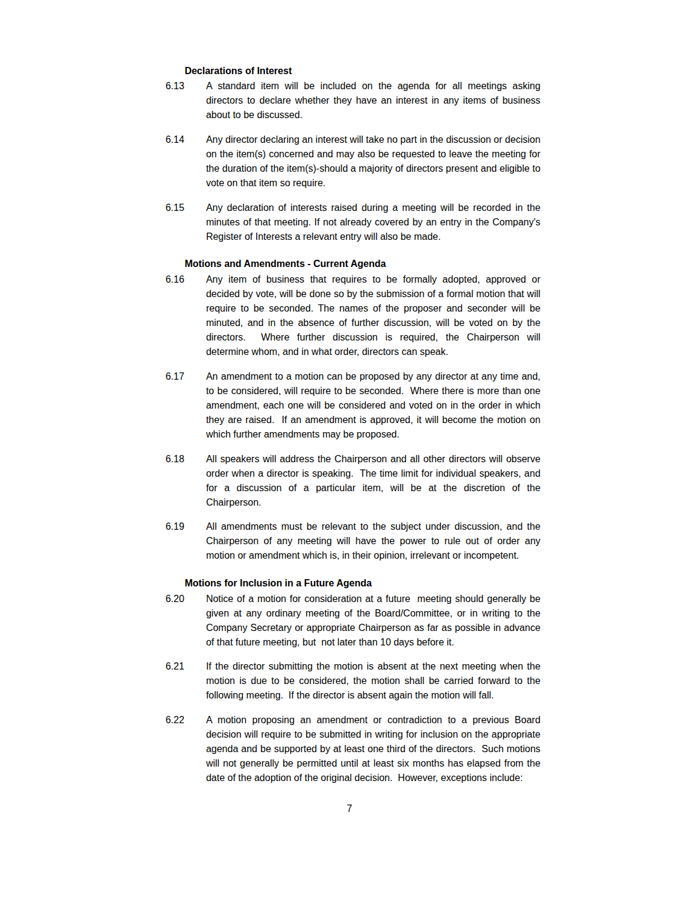Declarations of Interest
6.13
A standard item will be included on the agenda for all meetings asking directors to declare whether they have an interest in any items of business about to be discussed.
6.14
Any director declaring an interest will take no part in the discussion or decision on the item(s) concerned and may also be requested to leave the meeting for the duration of the item(s)-should a majority of directors present and eligible to vote on that item so require.
6.15
Any declaration of interests raised during a meeting will be recorded in the minutes of that meeting. If not already covered by an entry in the Company's Register of Interests a relevant entry will also be made.
Motions and Amendments - Current Agenda
6.16
Any item of business that requires to be formally adopted, approved or decided by vote, will be done so by the submission of a formal motion that will require to be seconded. The names of the proposer and seconder will be minuted, and in the absence of further discussion, will be voted on by the directors. Where further discussion is required, the Chairperson will determine whom, and in what order, directors can speak.
6.17
An amendment to a motion can be proposed by any director at any time and, to be considered, will require to be seconded. Where there is more than one amendment, each one will be considered and voted on in the order in which they are raised. If an amendment is approved, it will become the motion on which further amendments may be proposed.
6.18
All speakers will address the Chairperson and all other directors will observe order when a director is speaking. The time limit for individual speakers, and for a discussion of a particular item, will be at the discretion of the Chairperson.
6.19
All amendments must be relevant to the subject under discussion, and the Chairperson of any meeting will have the power to rule out of order any motion or amendment which is, in their opinion, irrelevant or incompetent.
Motions for Inclusion in a Future Agenda
6.20
Notice of a motion for consideration at a future meeting should generally be given at any ordinary meeting of the Board/Committee, or in writing to the Company Secretary or appropriate Chairperson as far as possible in advance of that future meeting, but not later than 10 days before it.
6.21
If the director submitting the motion is absent at the next meeting when the motion is due to be considered, the motion shall be carried forward to the following meeting. If the director is absent again the motion will fall.
6.22
A motion proposing an amendment or contradiction to a previous Board decision will require to be submitted in writing for inclusion on the appropriate agenda and be supported by at least one third of the directors. Such motions will not generally be permitted until at least six months has elapsed from the date of the adoption of the original decision. However, exceptions include:
7